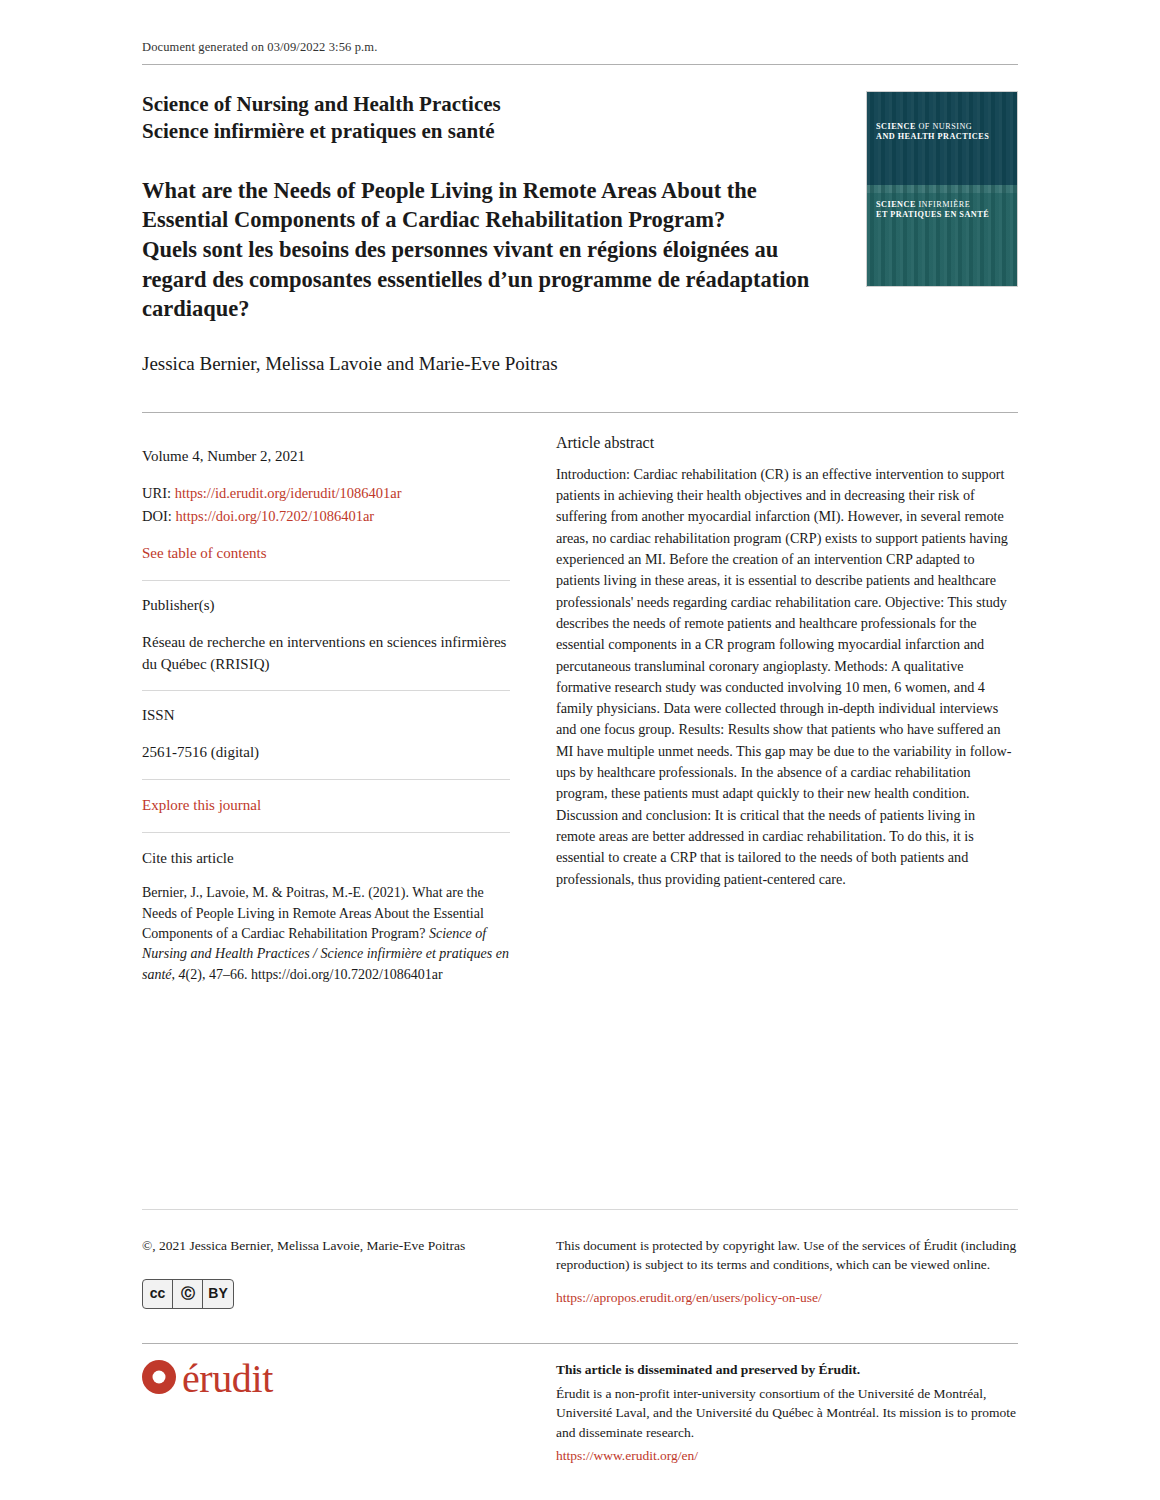Document generated on 03/09/2022 3:56 p.m.
Science of Nursing and Health Practices
Science infirmière et pratiques en santé
What are the Needs of People Living in Remote Areas About the Essential Components of a Cardiac Rehabilitation Program? Quels sont les besoins des personnes vivant en régions éloignées au regard des composantes essentielles d’un programme de réadaptation cardiaque?
Jessica Bernier, Melissa Lavoie and Marie-Eve Poitras
Science of Nursing
and Health Practices
Science infirmière
et pratiques en santé
Volume 4, Number 2, 2021
URI: https://id.erudit.org/iderudit/1086401ar
DOI: https://doi.org/10.7202/1086401ar
See table of contents
Publisher(s)
Réseau de recherche en interventions en sciences infirmières du Québec (RRISIQ)
ISSN
2561-7516 (digital)
Explore this journal
Cite this article
Bernier, J., Lavoie, M. & Poitras, M.-E. (2021). What are the Needs of People Living in Remote Areas About the Essential Components of a Cardiac Rehabilitation Program? Science of Nursing and Health Practices / Science infirmière et pratiques en santé, 4(2), 47–66. https://doi.org/10.7202/1086401ar
Article abstract
Introduction: Cardiac rehabilitation (CR) is an effective intervention to support patients in achieving their health objectives and in decreasing their risk of suffering from another myocardial infarction (MI). However, in several remote areas, no cardiac rehabilitation program (CRP) exists to support patients having experienced an MI. Before the creation of an intervention CRP adapted to patients living in these areas, it is essential to describe patients and healthcare professionals' needs regarding cardiac rehabilitation care. Objective: This study describes the needs of remote patients and healthcare professionals for the essential components in a CR program following myocardial infarction and percutaneous transluminal coronary angioplasty. Methods: A qualitative formative research study was conducted involving 10 men, 6 women, and 4 family physicians. Data were collected through in-depth individual interviews and one focus group. Results: Results show that patients who have suffered an MI have multiple unmet needs. This gap may be due to the variability in follow-ups by healthcare professionals. In the absence of a cardiac rehabilitation program, these patients must adapt quickly to their new health condition. Discussion and conclusion: It is critical that the needs of patients living in remote areas are better addressed in cardiac rehabilitation. To do this, it is essential to create a CRP that is tailored to the needs of both patients and professionals, thus providing patient-centered care.
©, 2021 Jessica Bernier, Melissa Lavoie, Marie-Eve Poitras
ccⒸBY
This document is protected by copyright law. Use of the services of Érudit (including reproduction) is subject to its terms and conditions, which can be viewed online.
https://apropos.erudit.org/en/users/policy-on-use/
érudit
This article is disseminated and preserved by Érudit.
Érudit is a non-profit inter-university consortium of the Université de Montréal, Université Laval, and the Université du Québec à Montréal. Its mission is to promote and disseminate research.
https://www.erudit.org/en/